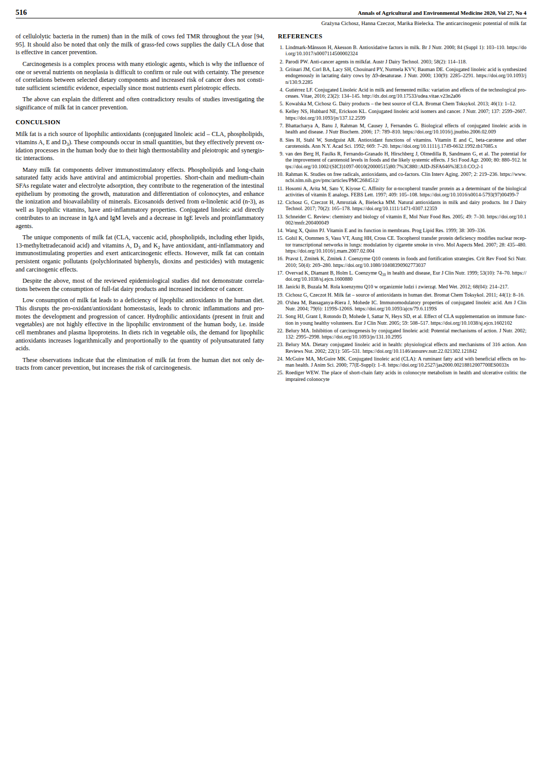516 Annals of Agricultural and Environmental Medicine 2020, Vol 27, No 4
Grażyna Cichosz, Hanna Czeczot, Marika Bielecka. The anticarcinogenic potential of milk fat
of cellulolytic bacteria in the rumen) than in the milk of cows fed TMR throughout the year [94, 95]. It should also be noted that only the milk of grass-fed cows supplies the daily CLA dose that is effective in cancer prevention.
Carcinogenesis is a complex process with many etiologic agents, which is why the influence of one or several nutrients on neoplasia is difficult to confirm or rule out with certainty. The presence of correlations between selected dietary components and increased risk of cancer does not constitute sufficient scientific evidence, especially since most nutrients exert pleiotropic effects.
The above can explain the different and often contradictory results of studies investigating the significance of milk fat in cancer prevention.
Conculsion
Milk fat is a rich source of lipophilic antioxidants (conjugated linoleic acid – CLA, phospholipids, vitamins A, E and D3). These compounds occur in small quantities, but they effectively prevent oxidation processes in the human body due to their high thermostability and pleiotropic and synergistic interactions.
Many milk fat components deliver immunostimulatory effects. Phospholipids and long-chain saturated fatty acids have antiviral and antimicrobial properties. Short-chain and medium-chain SFAs regulate water and electrolyte adsorption, they contribute to the regeneration of the intestinal epithelium by promoting the growth, maturation and differentiation of colonocytes, and enhance the ionization and bioavailability of minerals. Eicosanoids derived from α-linolenic acid (n-3), as well as lipophilic vitamins, have anti-inflammatory properties. Conjugated linoleic acid directly contributes to an increase in IgA and IgM levels and a decrease in IgE levels and proinflammatory agents.
The unique components of milk fat (CLA, vaccenic acid, phospholipids, including ether lipids, 13-methyltetradecanoid acid) and vitamins A, D3 and K2 have antioxidant, anti-inflammatory and immunostimulating properties and exert anticarcinogenic effects. However, milk fat can contain persistent organic pollutants (polychlorinated biphenyls, dioxins and pesticides) with mutagenic and carcinogenic effects.
Despite the above, most of the reviewed epidemiological studies did not demonstrate correlations between the consumption of full-fat dairy products and increased incidence of cancer.
Low consumption of milk fat leads to a deficiency of lipophilic antioxidants in the human diet. This disrupts the pro-oxidant/antioxidant homeostasis, leads to chronic inflammations and promotes the development and progression of cancer. Hydrophilic antioxidants (present in fruit and vegetables) are not highly effective in the lipophilic environment of the human body, i.e. inside cell membranes and plasma lipoproteins. In diets rich in vegetable oils, the demand for lipophilic antioxidants increases logarithmically and proportionally to the quantity of polyunsaturated fatty acids.
These observations indicate that the elimination of milk fat from the human diet not only detracts from cancer prevention, but increases the risk of carcinogenesis.
References
Lindmark-Månsson H, Akesson B. Antioxidative factors in milk. Br J Nutr. 2000; 84 (Suppl 1): 103–110. https://doi.org/10.1017/s0007114500002324
Parodi PW. Anti-cancer agents in milkfat. Austr J Dairy Technol. 2003; 58(2): 114–118.
Griinari JM, Corl BA, Lacy SH, Chouinard PY, Nurmela KVV, Bauman DE. Conjugated linoleic acid is synthesized endogenously in lactating dairy cows by Δ9-desaturase. J Nutr. 2000; 130(9): 2285–2291. https://doi.org/10.1093/jn/130.9.2285
Gutiérrez LF. Conjugated Linoleic Acid in milk and fermented milks: variation and effects of the technological processes. Vitae, 2016; 23(2): 134–145. http://dx.doi.org/10.17533/udea.vitae.v23n2a06
Kowalska M, Cichosz G. Dairy products – the best source of CLA. Bromat Chem Toksykol. 2013; 46(1): 1–12.
Kelley NS, Hubbard NE, Erickson KL. Conjugated linoleic acid isomers and cancer. J Nutr. 2007; 137: 2599–2607. https://doi.org/10.1093/jn/137.12.2599
Bhattacharya A, Banu J, Rahman M, Causey J, Fernandes G. Biological effects of conjugated linoleic acids in health and disease. J Nutr Biochem. 2006; 17: 789–810. https://doi.org/10.1016/j.jnutbio.2006.02.009
Sies H, Stahl W, Sundguist AR. Antioxidant functions of vitamins. Vitamin E and C, beta-carotene and other carotenoids. Ann N.Y. Acad Sci. 1992; 669: 7–20. https://doi.org/10.1111/j.1749-6632.1992.tb17085.x
van den Berg H, Faulks R, Fernando-Granado H, Hirschberg J, Olmedilla B, Sandmann G, et al. The potential for the improvement of carotenoid levels in foods and the likely systemic effects. J Sci Food Agr. 2000; 80: 880–912. https://doi.org/10.1002/(SICI)1097-0010(20000515)80:7%3C880::AID-JSFA646%3E3.0.CO;2-1
Rahman K. Studies on free radicals, antioxidants, and co-factors. Clin Interv Aging. 2007; 2: 219–236. https://www.ncbi.nlm.nih.gov/pmc/articles/PMC2684512/
Hosomi A, Arita M, Sato Y, Kiyose C. Affinity for α-tocopherol transfer protein as a determinant of the biological activities of vitamin E analogs. FEBS Lett. 1997; 409: 105–108. https://doi.org/10.1016/s0014-5793(97)00499-7
Cichosz G, Czeczot H, Amroziak A, Bielecka MM. Natural antioxidants in milk and dairy products. Int J Dairy Technol. 2017; 70(2): 165–178. https://doi.org/10.1111/1471-0307.12359
Schneider C. Review: chemistry and biology of vitamin E, Mol Nutr Food Res. 2005; 49: 7–30. https://doi.org/10.1002/mnfr.200400049
Wang X, Quinn PJ. Vitamin E and its function in membrans. Prog Lipid Res. 1999; 38: 309–336.
Gohil K, Oommen S, Vasu VT, Aung HH, Cross CE. Tocopherol transfer protein deficiency modifies nuclear receptor transcriptional networks in lungs: modulation by cigarette smoke in vivo. Mol Aspects Med. 2007; 28: 435–480. https://doi.org/10.1016/j.mam.2007.02.004
Pravst I, Zmitek K, Zmitek J. Coenzyme Q10 contents in foods and fortification strategies. Crit Rev Food Sci Nutr. 2010; 50(4): 269–280. https://doi.org/10.1080/10408390902773037
Overvad K, Diamant B, Holm L. Coenzyme Q10 in health and disease, Eur J Clin Nutr. 1999; 53(10): 74–70. https://doi.org/10.1038/sj.ejcn.1600880
Janicki B, Buzala M. Rola koenzymu Q10 w organizmie ludzi i zwierząt. Med Wet. 2012; 68(04): 214–217.
Cichosz G, Czeczot H. Milk fat – source of antioxidants in human diet. Bromat Chem Toksykol. 2011; 44(1): 8–16.
O'shea M, Bassaganya-Riera J, Mohede IC. Immunomodulatory properties of conjugated linoleic acid. Am J Clin Nutr. 2004; 79(6): 1199S-1206S. https://doi.org/10.1093/ajcn/79.6.1199S
Song HJ, Grant I, Rotondo D, Mohede I, Sattar N, Heys SD, et al. Effect of CLA supplementation on immune function in young healthy volunteers. Eur J Clin Nutr. 2005; 59: 508–517. https://doi.org/10.1038/sj.ejcn.1602102
Belury MA. Inhibition of carcinogenesis by conjugated linoleic acid: Potential mechanisms of action. J Nutr. 2002; 132: 2995–2998. https://doi.org/10.1093/jn/131.10.2995
Belury MA. Dietary conjugated linoleic acid in health: physiological effects and mechanisms of 316 action. Ann Reviews Nut. 2002; 22(1): 505–531. https://doi.org/10.1146/annurev.nutr.22.021302.121842
McGuire MA, McGuire MK. Conjugated linoleic acid (CLA): A ruminant fatty acid with beneficial effects on human health. J Anim Sci. 2000; 77(E-Suppl): 1–8. https://doi.org/10.2527/jas2000.00218812007700ES0033x
Roediger WEW. The place of short-chain fatty acids in colonocyte metabolism in health and ulcerative colitis: the impraired colonocyte